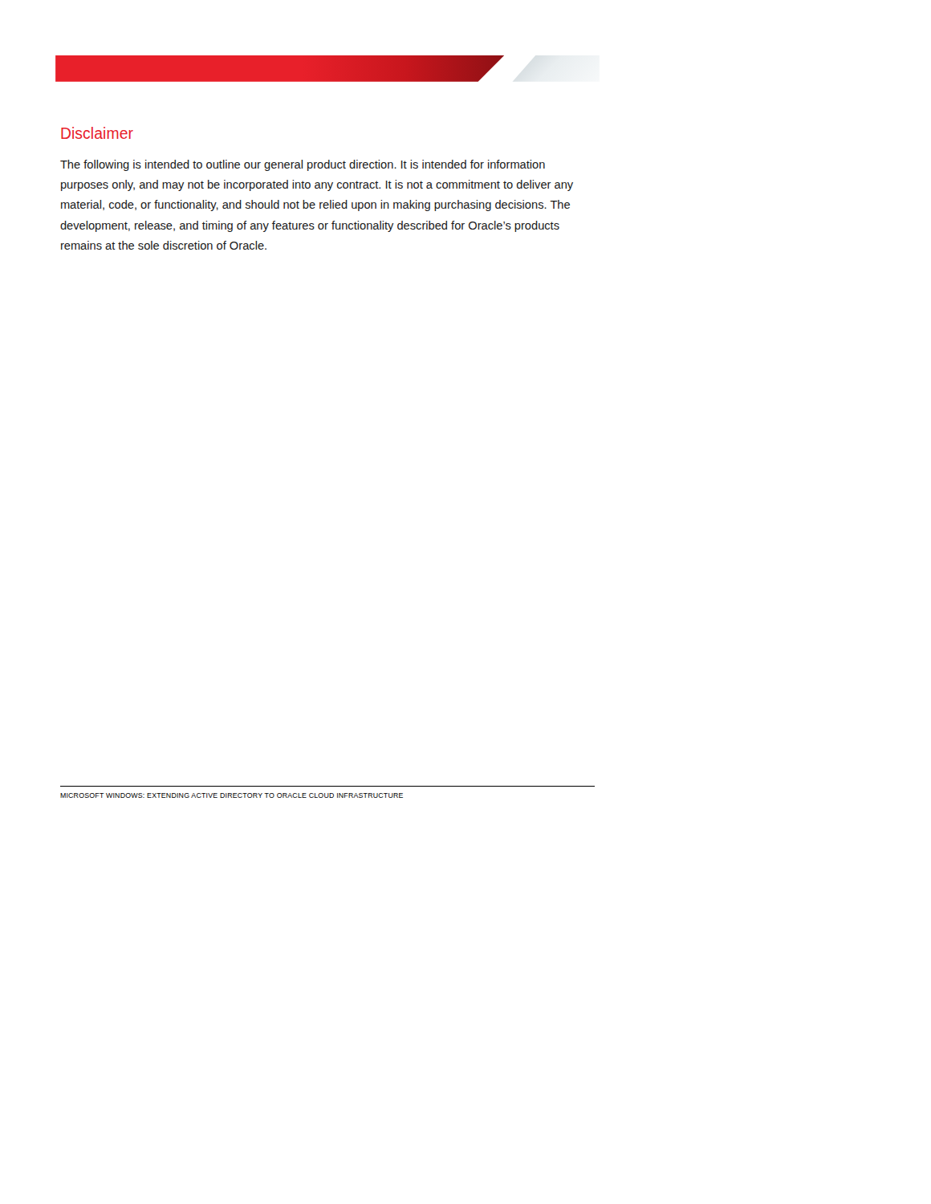Disclaimer
The following is intended to outline our general product direction. It is intended for information purposes only, and may not be incorporated into any contract. It is not a commitment to deliver any material, code, or functionality, and should not be relied upon in making purchasing decisions. The development, release, and timing of any features or functionality described for Oracle’s products remains at the sole discretion of Oracle.
MICROSOFT WINDOWS: EXTENDING ACTIVE DIRECTORY TO ORACLE CLOUD INFRASTRUCTURE